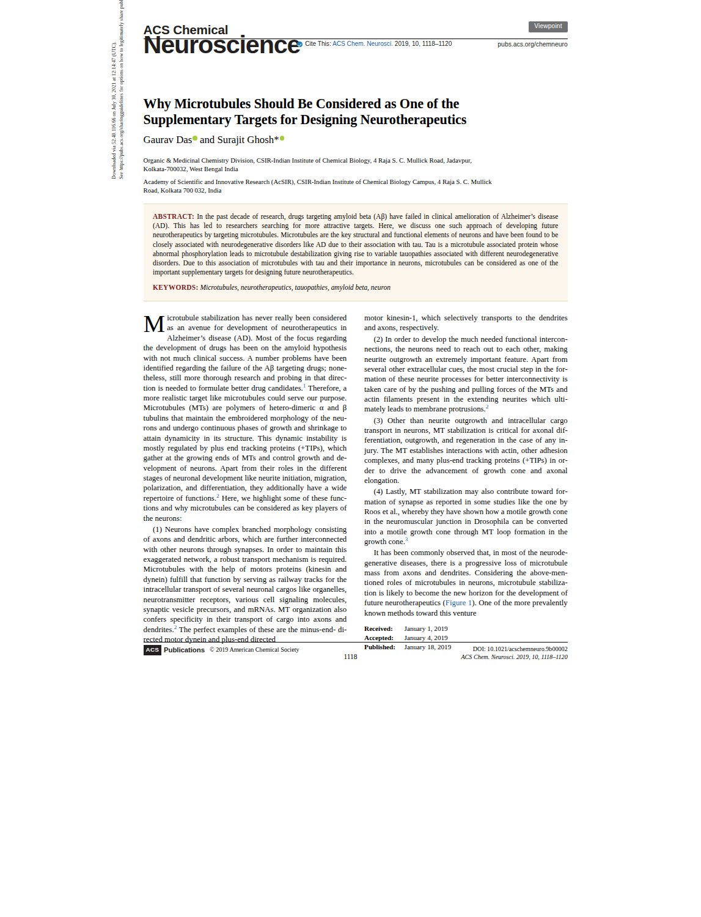Downloaded via 52.40.116.66 on July 30, 2021 at 12:14:47 (UTC). See https://pubs.acs.org/sharingguidelines for options on how to legitimately share published articles.
Viewpoint
ACS Chemical Neuroscience
Cite This: ACS Chem. Neurosci. 2019, 10, 1118–1120
pubs.acs.org/chemneuro
Why Microtubules Should Be Considered as One of the
Supplementary Targets for Designing Neurotherapeutics
Gaurav Das and Surajit Ghosh*
Organic & Medicinal Chemistry Division, CSIR-Indian Institute of Chemical Biology, 4 Raja S. C. Mullick Road, Jadavpur,
Kolkata-700032, West Bengal India
Academy of Scientific and Innovative Research (AcSIR), CSIR-Indian Institute of Chemical Biology Campus, 4 Raja S. C. Mullick
Road, Kolkata 700 032, India
ABSTRACT: In the past decade of research, drugs targeting amyloid beta (Aβ) have failed in clinical amelioration of Alzheimer’s disease (AD). This has led to researchers searching for more attractive targets. Here, we discuss one such approach of developing future neurotherapeutics by targeting microtubules. Microtubules are the key structural and functional elements of neurons and have been found to be closely associated with neurodegenerative disorders like AD due to their association with tau. Tau is a microtubule associated protein whose abnormal phosphorylation leads to microtubule destabilization giving rise to variable tauopathies associated with different neurodegenerative disorders. Due to this association of microtubules with tau and their importance in neurons, microtubules can be considered as one of the important supplementary targets for designing future neurotherapeutics.
KEYWORDS: Microtubules, neurotherapeutics, tauopathies, amyloid beta, neuron
Microtubule stabilization has never really been considered as an avenue for development of neurotherapeutics in Alzheimer’s disease (AD). Most of the focus regarding the development of drugs has been on the amyloid hypothesis with not much clinical success. A number problems have been identified regarding the failure of the Aβ targeting drugs; nonetheless, still more thorough research and probing in that direction is needed to formulate better drug candidates.1 Therefore, a more realistic target like microtubules could serve our purpose. Microtubules (MTs) are polymers of hetero-dimeric α and β tubulins that maintain the embroidered morphology of the neurons and undergo continuous phases of growth and shrinkage to attain dynamicity in its structure. This dynamic instability is mostly regulated by plus end tracking proteins (+TIPs), which gather at the growing ends of MTs and control growth and development of neurons. Apart from their roles in the different stages of neuronal development like neurite initiation, migration, polarization, and differentiation, they additionally have a wide repertoire of functions.2 Here, we highlight some of these functions and why microtubules can be considered as key players of the neurons:
(1) Neurons have complex branched morphology consisting of axons and dendritic arbors, which are further interconnected with other neurons through synapses. In order to maintain this exaggerated network, a robust transport mechanism is required. Microtubules with the help of motors proteins (kinesin and dynein) fulfill that function by serving as railway tracks for the intracellular transport of several neuronal cargos like organelles, neurotransmitter receptors, various cell signaling molecules, synaptic vesicle precursors, and mRNAs. MT organization also confers specificity in their transport of cargo into axons and dendrites.2 The perfect examples of these are the minus-end- directed motor dynein and plus-end directed
motor kinesin-1, which selectively transports to the dendrites and axons, respectively.
(2) In order to develop the much needed functional interconnections, the neurons need to reach out to each other, making neurite outgrowth an extremely important feature. Apart from several other extracellular cues, the most crucial step in the formation of these neurite processes for better interconnectivity is taken care of by the pushing and pulling forces of the MTs and actin filaments present in the extending neurites which ultimately leads to membrane protrusions.2
(3) Other than neurite outgrowth and intracellular cargo transport in neurons, MT stabilization is critical for axonal differentiation, outgrowth, and regeneration in the case of any injury. The MT establishes interactions with actin, other adhesion complexes, and many plus-end tracking proteins (+TIPs) in order to drive the advancement of growth cone and axonal elongation.
(4) Lastly, MT stabilization may also contribute toward formation of synapse as reported in some studies like the one by Roos et al., whereby they have shown how a motile growth cone in the neuromuscular junction in Drosophila can be converted into a motile growth cone through MT loop formation in the growth cone.3
It has been commonly observed that, in most of the neurodegenerative diseases, there is a progressive loss of microtubule mass from axons and dendrites. Considering the above-mentioned roles of microtubules in neurons, microtubule stabilization is likely to become the new horizon for the development of future neurotherapeutics (Figure 1). One of the more prevalently known methods toward this venture
Received: January 1, 2019
Accepted: January 4, 2019
Published: January 18, 2019
ACS Publications © 2019 American Chemical Society
DOI: 10.1021/acschemneuro.9b00002
ACS Chem. Neurosci. 2019, 10, 1118–1120
1118